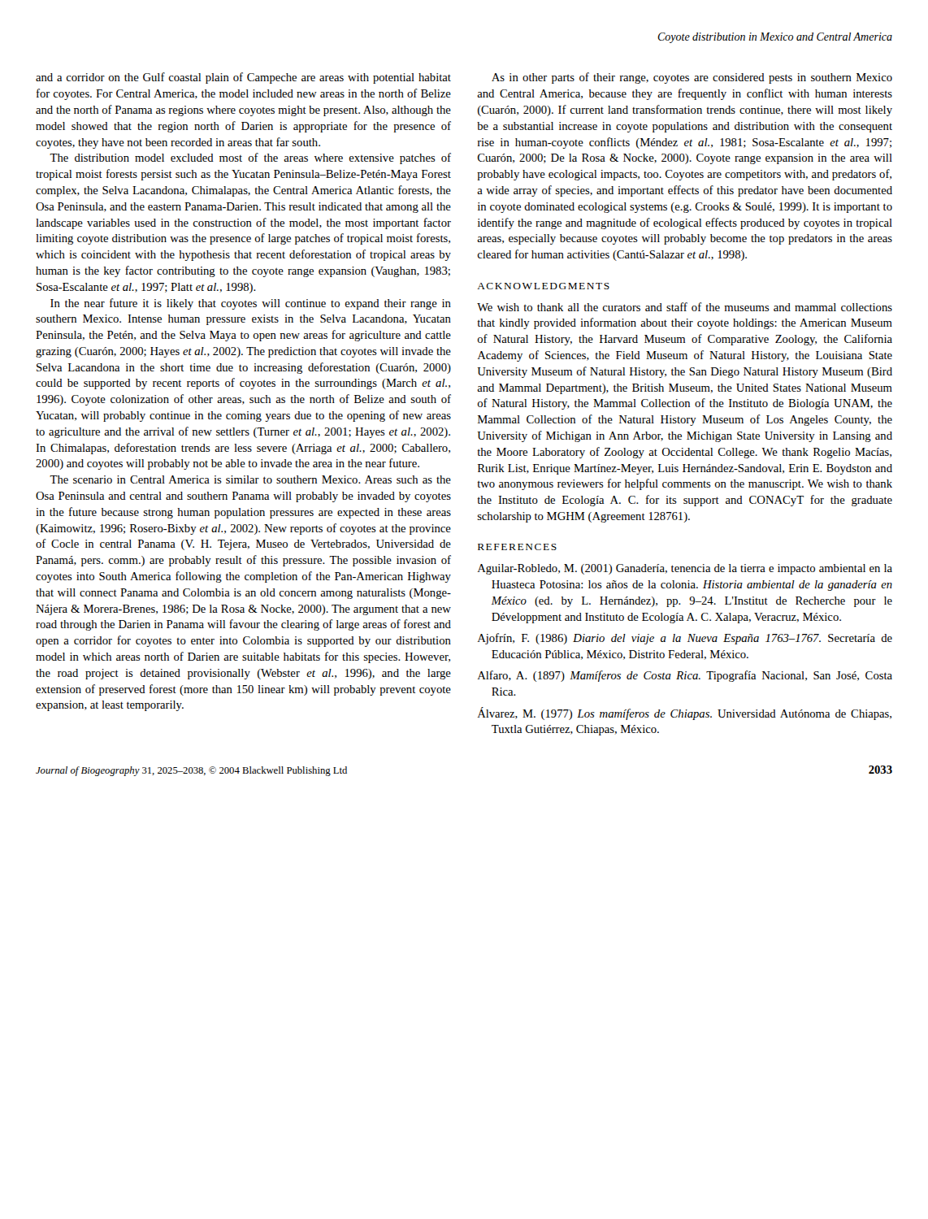Coyote distribution in Mexico and Central America
and a corridor on the Gulf coastal plain of Campeche are areas with potential habitat for coyotes. For Central America, the model included new areas in the north of Belize and the north of Panama as regions where coyotes might be present. Also, although the model showed that the region north of Darien is appropriate for the presence of coyotes, they have not been recorded in areas that far south.
The distribution model excluded most of the areas where extensive patches of tropical moist forests persist such as the Yucatan Peninsula–Belize-Petén-Maya Forest complex, the Selva Lacandona, Chimalapas, the Central America Atlantic forests, the Osa Peninsula, and the eastern Panama-Darien. This result indicated that among all the landscape variables used in the construction of the model, the most important factor limiting coyote distribution was the presence of large patches of tropical moist forests, which is coincident with the hypothesis that recent deforestation of tropical areas by human is the key factor contributing to the coyote range expansion (Vaughan, 1983; Sosa-Escalante et al., 1997; Platt et al., 1998).
In the near future it is likely that coyotes will continue to expand their range in southern Mexico. Intense human pressure exists in the Selva Lacandona, Yucatan Peninsula, the Petén, and the Selva Maya to open new areas for agriculture and cattle grazing (Cuarón, 2000; Hayes et al., 2002). The prediction that coyotes will invade the Selva Lacandona in the short time due to increasing deforestation (Cuarón, 2000) could be supported by recent reports of coyotes in the surroundings (March et al., 1996). Coyote colonization of other areas, such as the north of Belize and south of Yucatan, will probably continue in the coming years due to the opening of new areas to agriculture and the arrival of new settlers (Turner et al., 2001; Hayes et al., 2002). In Chimalapas, deforestation trends are less severe (Arriaga et al., 2000; Caballero, 2000) and coyotes will probably not be able to invade the area in the near future.
The scenario in Central America is similar to southern Mexico. Areas such as the Osa Peninsula and central and southern Panama will probably be invaded by coyotes in the future because strong human population pressures are expected in these areas (Kaimowitz, 1996; Rosero-Bixby et al., 2002). New reports of coyotes at the province of Cocle in central Panama (V. H. Tejera, Museo de Vertebrados, Universidad de Panamá, pers. comm.) are probably result of this pressure. The possible invasion of coyotes into South America following the completion of the Pan-American Highway that will connect Panama and Colombia is an old concern among naturalists (Monge-Nájera & Morera-Brenes, 1986; De la Rosa & Nocke, 2000). The argument that a new road through the Darien in Panama will favour the clearing of large areas of forest and open a corridor for coyotes to enter into Colombia is supported by our distribution model in which areas north of Darien are suitable habitats for this species. However, the road project is detained provisionally (Webster et al., 1996), and the large extension of preserved forest (more than 150 linear km) will probably prevent coyote expansion, at least temporarily.
As in other parts of their range, coyotes are considered pests in southern Mexico and Central America, because they are frequently in conflict with human interests (Cuarón, 2000). If current land transformation trends continue, there will most likely be a substantial increase in coyote populations and distribution with the consequent rise in human-coyote conflicts (Méndez et al., 1981; Sosa-Escalante et al., 1997; Cuarón, 2000; De la Rosa & Nocke, 2000). Coyote range expansion in the area will probably have ecological impacts, too. Coyotes are competitors with, and predators of, a wide array of species, and important effects of this predator have been documented in coyote dominated ecological systems (e.g. Crooks & Soulé, 1999). It is important to identify the range and magnitude of ecological effects produced by coyotes in tropical areas, especially because coyotes will probably become the top predators in the areas cleared for human activities (Cantú-Salazar et al., 1998).
Acknowledgments
We wish to thank all the curators and staff of the museums and mammal collections that kindly provided information about their coyote holdings: the American Museum of Natural History, the Harvard Museum of Comparative Zoology, the California Academy of Sciences, the Field Museum of Natural History, the Louisiana State University Museum of Natural History, the San Diego Natural History Museum (Bird and Mammal Department), the British Museum, the United States National Museum of Natural History, the Mammal Collection of the Instituto de Biología UNAM, the Mammal Collection of the Natural History Museum of Los Angeles County, the University of Michigan in Ann Arbor, the Michigan State University in Lansing and the Moore Laboratory of Zoology at Occidental College. We thank Rogelio Macías, Rurik List, Enrique Martínez-Meyer, Luis Hernández-Sandoval, Erin E. Boydston and two anonymous reviewers for helpful comments on the manuscript. We wish to thank the Instituto de Ecología A. C. for its support and CONACyT for the graduate scholarship to MGHM (Agreement 128761).
References
Aguilar-Robledo, M. (2001) Ganadería, tenencia de la tierra e impacto ambiental en la Huasteca Potosina: los años de la colonia. Historia ambiental de la ganadería en México (ed. by L. Hernández), pp. 9–24. L'Institut de Recherche pour le Développment and Instituto de Ecología A. C. Xalapa, Veracruz, México.
Ajofrín, F. (1986) Diario del viaje a la Nueva España 1763–1767. Secretaría de Educación Pública, México, Distrito Federal, México.
Alfaro, A. (1897) Mamíferos de Costa Rica. Tipografía Nacional, San José, Costa Rica.
Álvarez, M. (1977) Los mamíferos de Chiapas. Universidad Autónoma de Chiapas, Tuxtla Gutiérrez, Chiapas, México.
Journal of Biogeography 31, 2025–2038, © 2004 Blackwell Publishing Ltd
2033